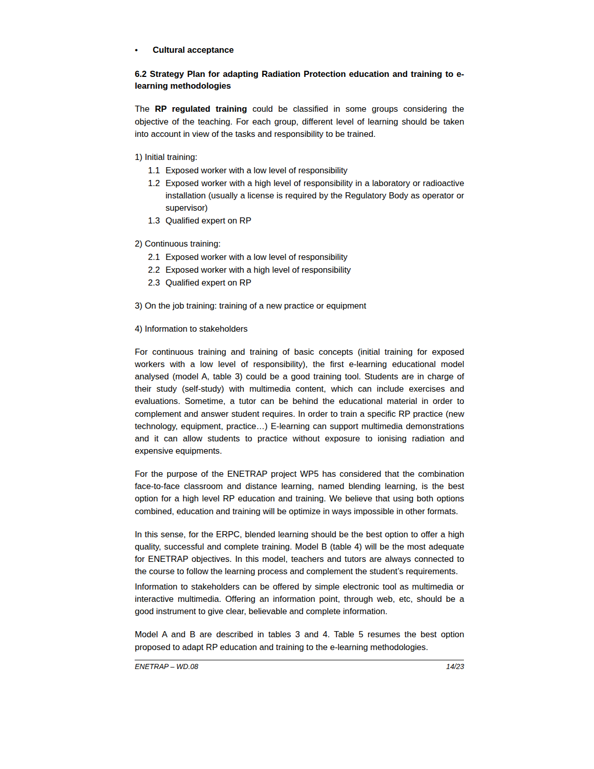• Cultural acceptance
6.2 Strategy Plan for adapting Radiation Protection education and training to e-learning methodologies
The RP regulated training could be classified in some groups considering the objective of the teaching. For each group, different level of learning should be taken into account in view of the tasks and responsibility to be trained.
1) Initial training:
1.1 Exposed worker with a low level of responsibility
1.2 Exposed worker with a high level of responsibility in a laboratory or radioactive installation (usually a license is required by the Regulatory Body as operator or supervisor)
1.3 Qualified expert on RP
2) Continuous training:
2.1 Exposed worker with a low level of responsibility
2.2 Exposed worker with a high level of responsibility
2.3 Qualified expert on RP
3) On the job training: training of a new practice or equipment
4) Information to stakeholders
For continuous training and training of basic concepts (initial training for exposed workers with a low level of responsibility), the first e-learning educational model analysed (model A, table 3) could be a good training tool. Students are in charge of their study (self-study) with multimedia content, which can include exercises and evaluations. Sometime, a tutor can be behind the educational material in order to complement and answer student requires. In order to train a specific RP practice (new technology, equipment, practice…) E-learning can support multimedia demonstrations and it can allow students to practice without exposure to ionising radiation and expensive equipments.
For the purpose of the ENETRAP project WP5 has considered that the combination face-to-face classroom and distance learning, named blending learning, is the best option for a high level RP education and training. We believe that using both options combined, education and training will be optimize in ways impossible in other formats.
In this sense, for the ERPC, blended learning should be the best option to offer a high quality, successful and complete training. Model B (table 4) will be the most adequate for ENETRAP objectives. In this model, teachers and tutors are always connected to the course to follow the learning process and complement the student’s requirements.
Information to stakeholders can be offered by simple electronic tool as multimedia or interactive multimedia. Offering an information point, through web, etc, should be a good instrument to give clear, believable and complete information.
Model A and B are described in tables 3 and 4. Table 5 resumes the best option proposed to adapt RP education and training to the e-learning methodologies.
ENETRAP – WD.08 14/23